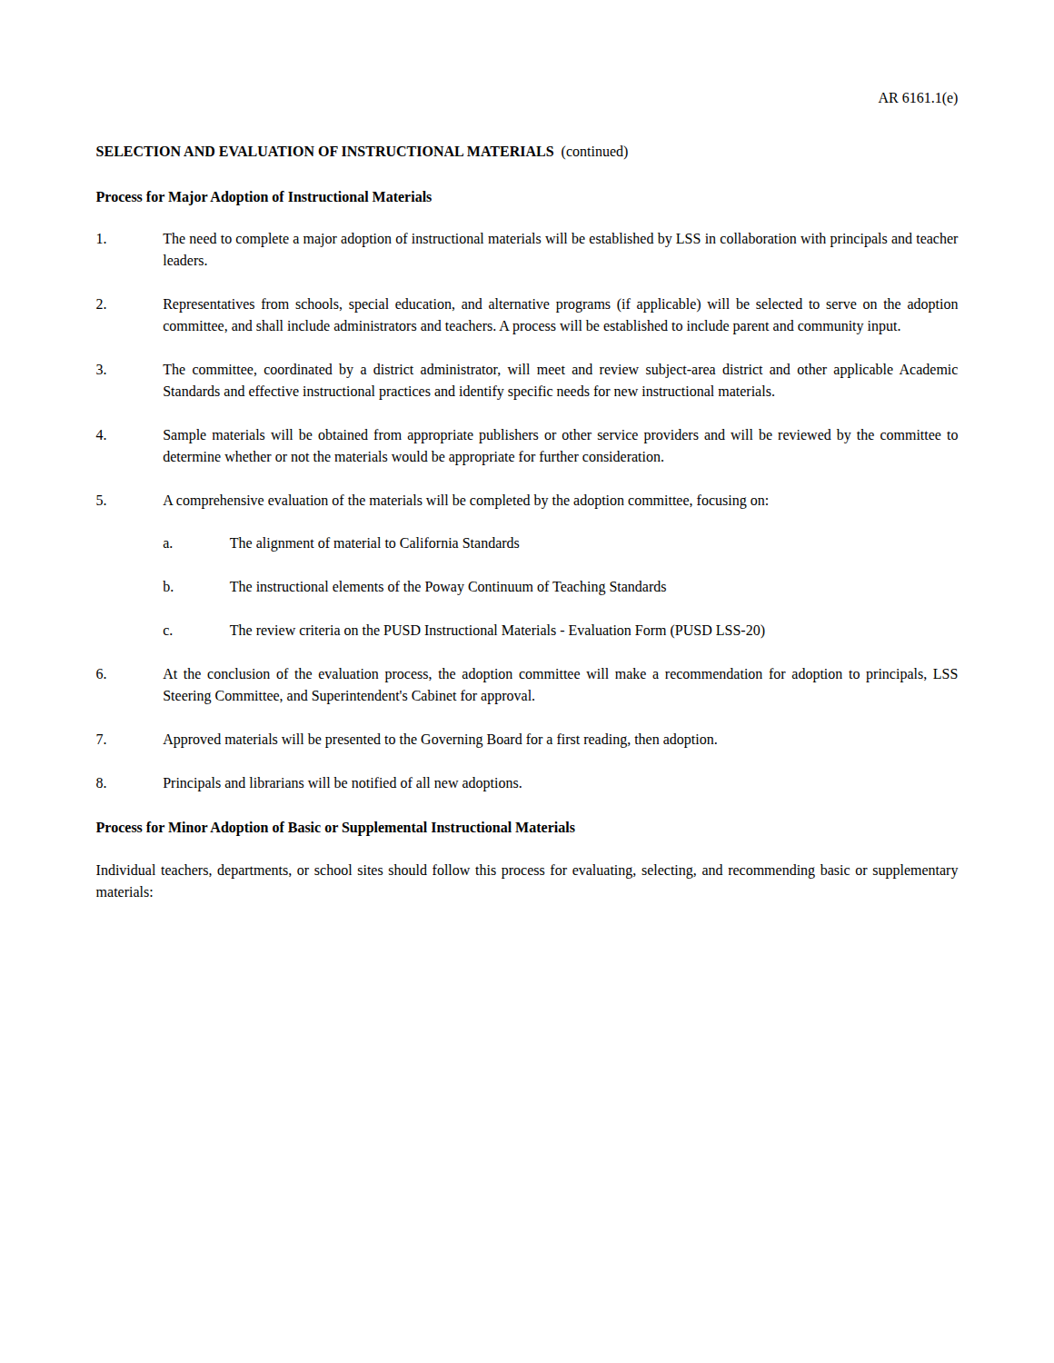AR 6161.1(e)
SELECTION AND EVALUATION OF INSTRUCTIONAL MATERIALS (continued)
Process for Major Adoption of Instructional Materials
1. The need to complete a major adoption of instructional materials will be established by LSS in collaboration with principals and teacher leaders.
2. Representatives from schools, special education, and alternative programs (if applicable) will be selected to serve on the adoption committee, and shall include administrators and teachers. A process will be established to include parent and community input.
3. The committee, coordinated by a district administrator, will meet and review subject-area district and other applicable Academic Standards and effective instructional practices and identify specific needs for new instructional materials.
4. Sample materials will be obtained from appropriate publishers or other service providers and will be reviewed by the committee to determine whether or not the materials would be appropriate for further consideration.
5. A comprehensive evaluation of the materials will be completed by the adoption committee, focusing on:
a. The alignment of material to California Standards
b. The instructional elements of the Poway Continuum of Teaching Standards
c. The review criteria on the PUSD Instructional Materials - Evaluation Form (PUSD LSS-20)
6. At the conclusion of the evaluation process, the adoption committee will make a recommendation for adoption to principals, LSS Steering Committee, and Superintendent's Cabinet for approval.
7. Approved materials will be presented to the Governing Board for a first reading, then adoption.
8. Principals and librarians will be notified of all new adoptions.
Process for Minor Adoption of Basic or Supplemental Instructional Materials
Individual teachers, departments, or school sites should follow this process for evaluating, selecting, and recommending basic or supplementary materials: